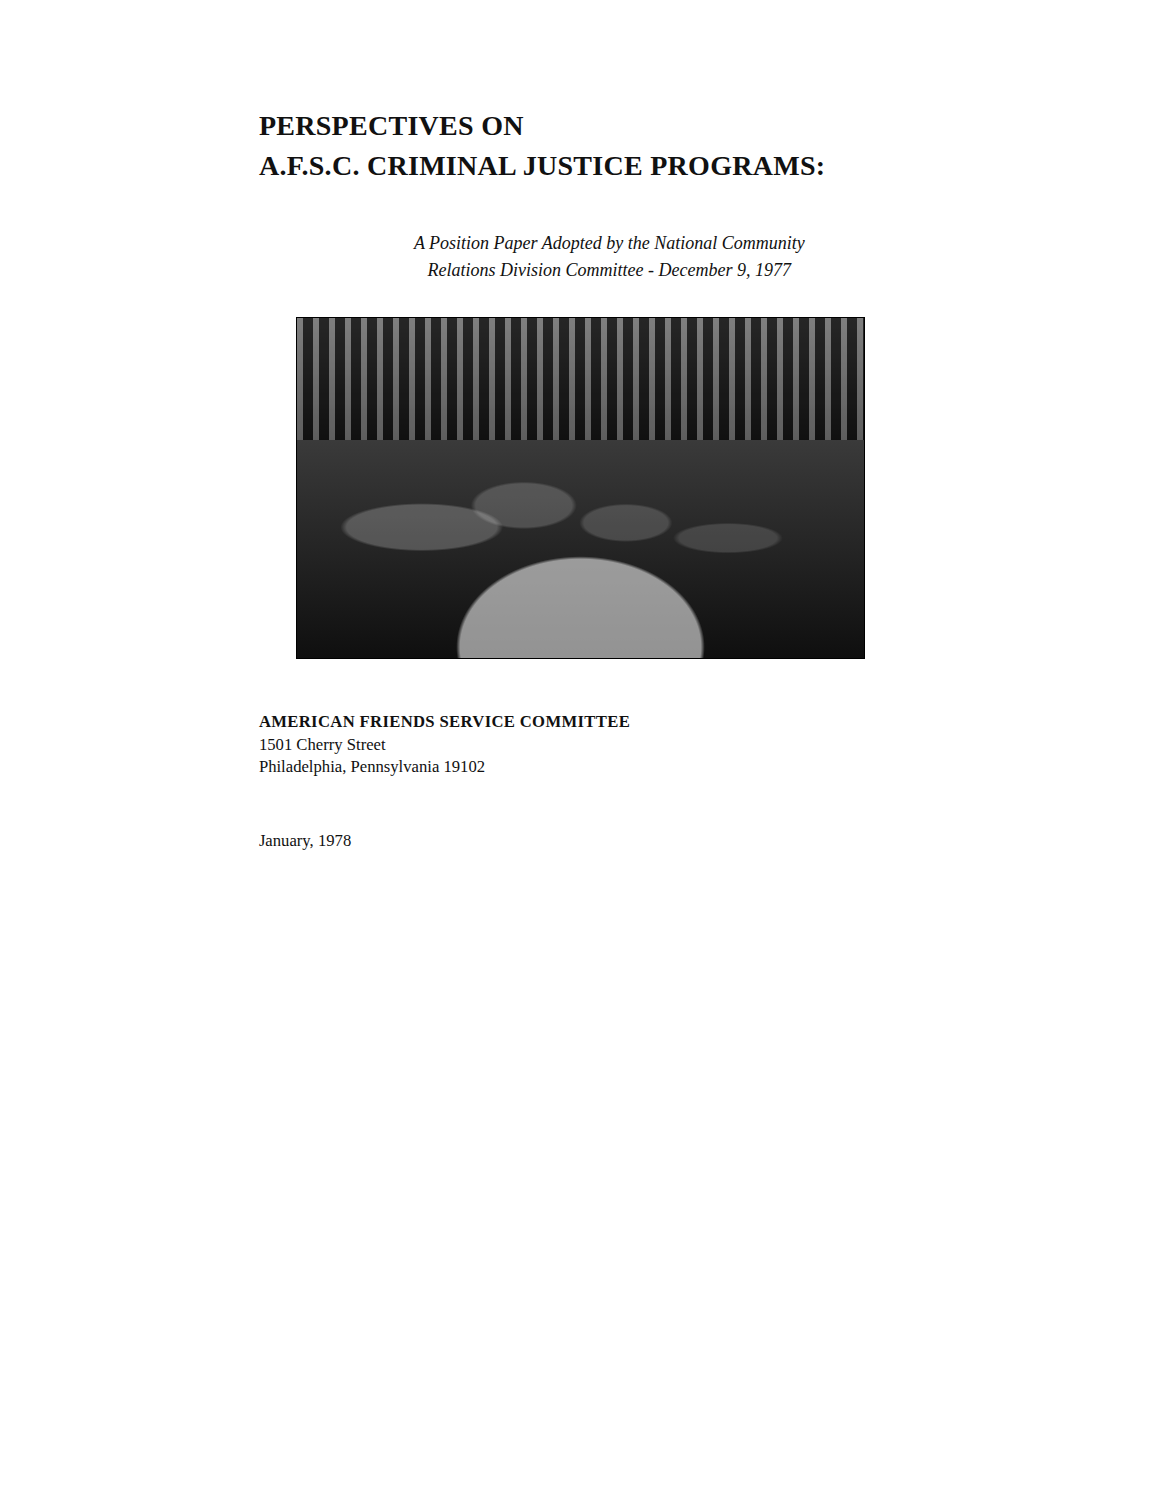PERSPECTIVES ON A.F.S.C. CRIMINAL JUSTICE PROGRAMS:
A Position Paper Adopted by the National Community
Relations Division Committee - December 9, 1977
AMERICAN FRIENDS SERVICE COMMITTEE
1501 Cherry Street
Philadelphia, Pennsylvania 19102
January, 1978